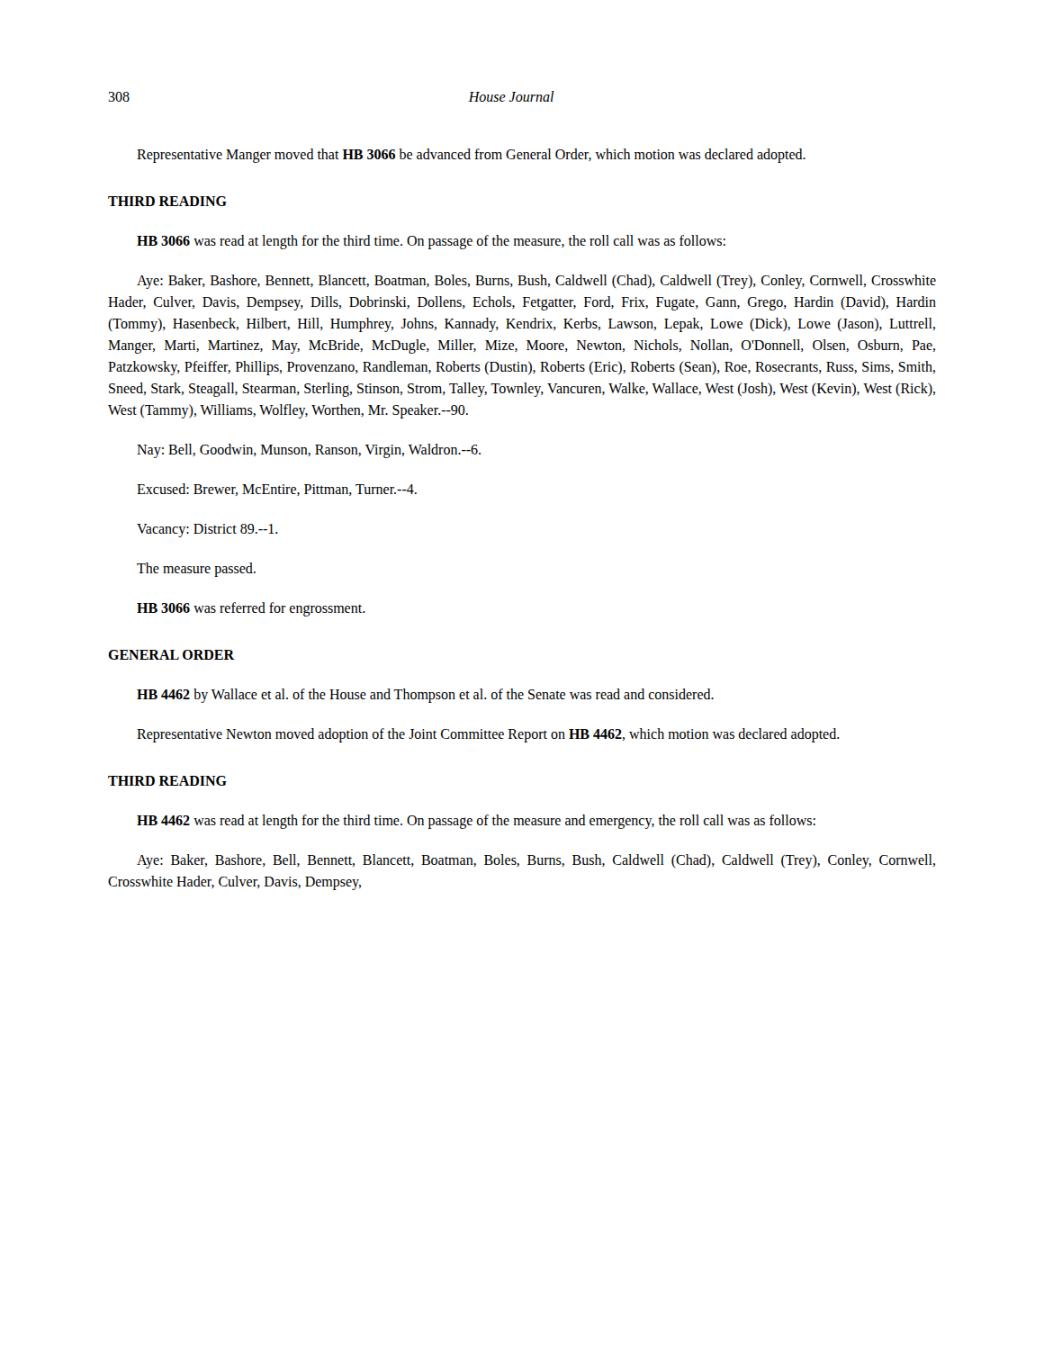308
House Journal
Representative Manger moved that HB 3066 be advanced from General Order, which motion was declared adopted.
THIRD READING
HB 3066 was read at length for the third time. On passage of the measure, the roll call was as follows:
Aye: Baker, Bashore, Bennett, Blancett, Boatman, Boles, Burns, Bush, Caldwell (Chad), Caldwell (Trey), Conley, Cornwell, Crosswhite Hader, Culver, Davis, Dempsey, Dills, Dobrinski, Dollens, Echols, Fetgatter, Ford, Frix, Fugate, Gann, Grego, Hardin (David), Hardin (Tommy), Hasenbeck, Hilbert, Hill, Humphrey, Johns, Kannady, Kendrix, Kerbs, Lawson, Lepak, Lowe (Dick), Lowe (Jason), Luttrell, Manger, Marti, Martinez, May, McBride, McDugle, Miller, Mize, Moore, Newton, Nichols, Nollan, O'Donnell, Olsen, Osburn, Pae, Patzkowsky, Pfeiffer, Phillips, Provenzano, Randleman, Roberts (Dustin), Roberts (Eric), Roberts (Sean), Roe, Rosecrants, Russ, Sims, Smith, Sneed, Stark, Steagall, Stearman, Sterling, Stinson, Strom, Talley, Townley, Vancuren, Walke, Wallace, West (Josh), West (Kevin), West (Rick), West (Tammy), Williams, Wolfley, Worthen, Mr. Speaker.--90.
Nay: Bell, Goodwin, Munson, Ranson, Virgin, Waldron.--6.
Excused: Brewer, McEntire, Pittman, Turner.--4.
Vacancy: District 89.--1.
The measure passed.
HB 3066 was referred for engrossment.
GENERAL ORDER
HB 4462 by Wallace et al. of the House and Thompson et al. of the Senate was read and considered.
Representative Newton moved adoption of the Joint Committee Report on HB 4462, which motion was declared adopted.
THIRD READING
HB 4462 was read at length for the third time. On passage of the measure and emergency, the roll call was as follows:
Aye: Baker, Bashore, Bell, Bennett, Blancett, Boatman, Boles, Burns, Bush, Caldwell (Chad), Caldwell (Trey), Conley, Cornwell, Crosswhite Hader, Culver, Davis, Dempsey,